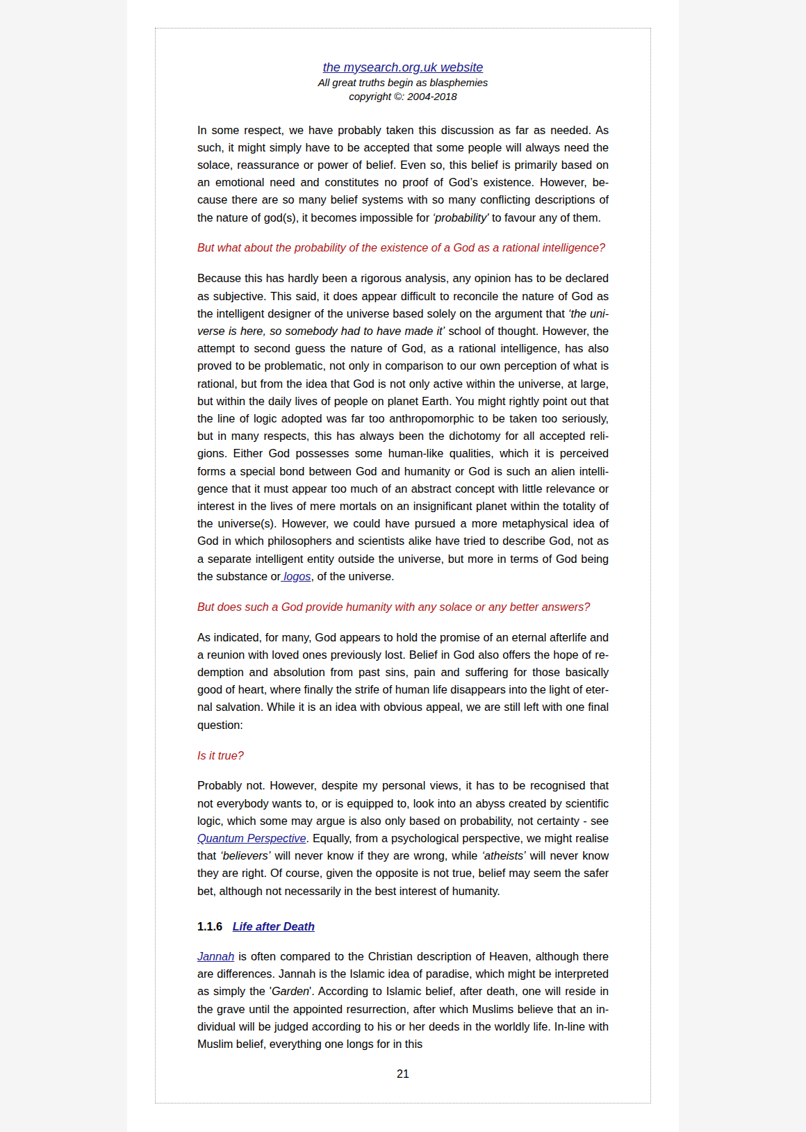the mysearch.org.uk website
All great truths begin as blasphemies
copyright ©: 2004-2018
In some respect, we have probably taken this discussion as far as needed. As such, it might simply have to be accepted that some people will always need the solace, reassurance or power of belief. Even so, this belief is primarily based on an emotional need and constitutes no proof of God’s existence. However, because there are so many belief systems with so many conflicting descriptions of the nature of god(s), it becomes impossible for ‘probability' to favour any of them.
But what about the probability of the existence of a God as a rational intelligence?
Because this has hardly been a rigorous analysis, any opinion has to be declared as subjective. This said, it does appear difficult to reconcile the nature of God as the intelligent designer of the universe based solely on the argument that ‘the universe is here, so somebody had to have made it’ school of thought. However, the attempt to second guess the nature of God, as a rational intelligence, has also proved to be problematic, not only in comparison to our own perception of what is rational, but from the idea that God is not only active within the universe, at large, but within the daily lives of people on planet Earth. You might rightly point out that the line of logic adopted was far too anthropomorphic to be taken too seriously, but in many respects, this has always been the dichotomy for all accepted religions. Either God possesses some human-like qualities, which it is perceived forms a special bond between God and humanity or God is such an alien intelligence that it must appear too much of an abstract concept with little relevance or interest in the lives of mere mortals on an insignificant planet within the totality of the universe(s). However, we could have pursued a more metaphysical idea of God in which philosophers and scientists alike have tried to describe God, not as a separate intelligent entity outside the universe, but more in terms of God being the substance or logos, of the universe.
But does such a God provide humanity with any solace or any better answers?
As indicated, for many, God appears to hold the promise of an eternal afterlife and a reunion with loved ones previously lost. Belief in God also offers the hope of redemption and absolution from past sins, pain and suffering for those basically good of heart, where finally the strife of human life disappears into the light of eternal salvation. While it is an idea with obvious appeal, we are still left with one final question:
Is it true?
Probably not. However, despite my personal views, it has to be recognised that not everybody wants to, or is equipped to, look into an abyss created by scientific logic, which some may argue is also only based on probability, not certainty - see Quantum Perspective. Equally, from a psychological perspective, we might realise that ‘believers’ will never know if they are wrong, while ‘atheists’ will never know they are right. Of course, given the opposite is not true, belief may seem the safer bet, although not necessarily in the best interest of humanity.
1.1.6 Life after Death
Jannah is often compared to the Christian description of Heaven, although there are differences. Jannah is the Islamic idea of paradise, which might be interpreted as simply the 'Garden'. According to Islamic belief, after death, one will reside in the grave until the appointed resurrection, after which Muslims believe that an individual will be judged according to his or her deeds in the worldly life. In-line with Muslim belief, everything one longs for in this
21